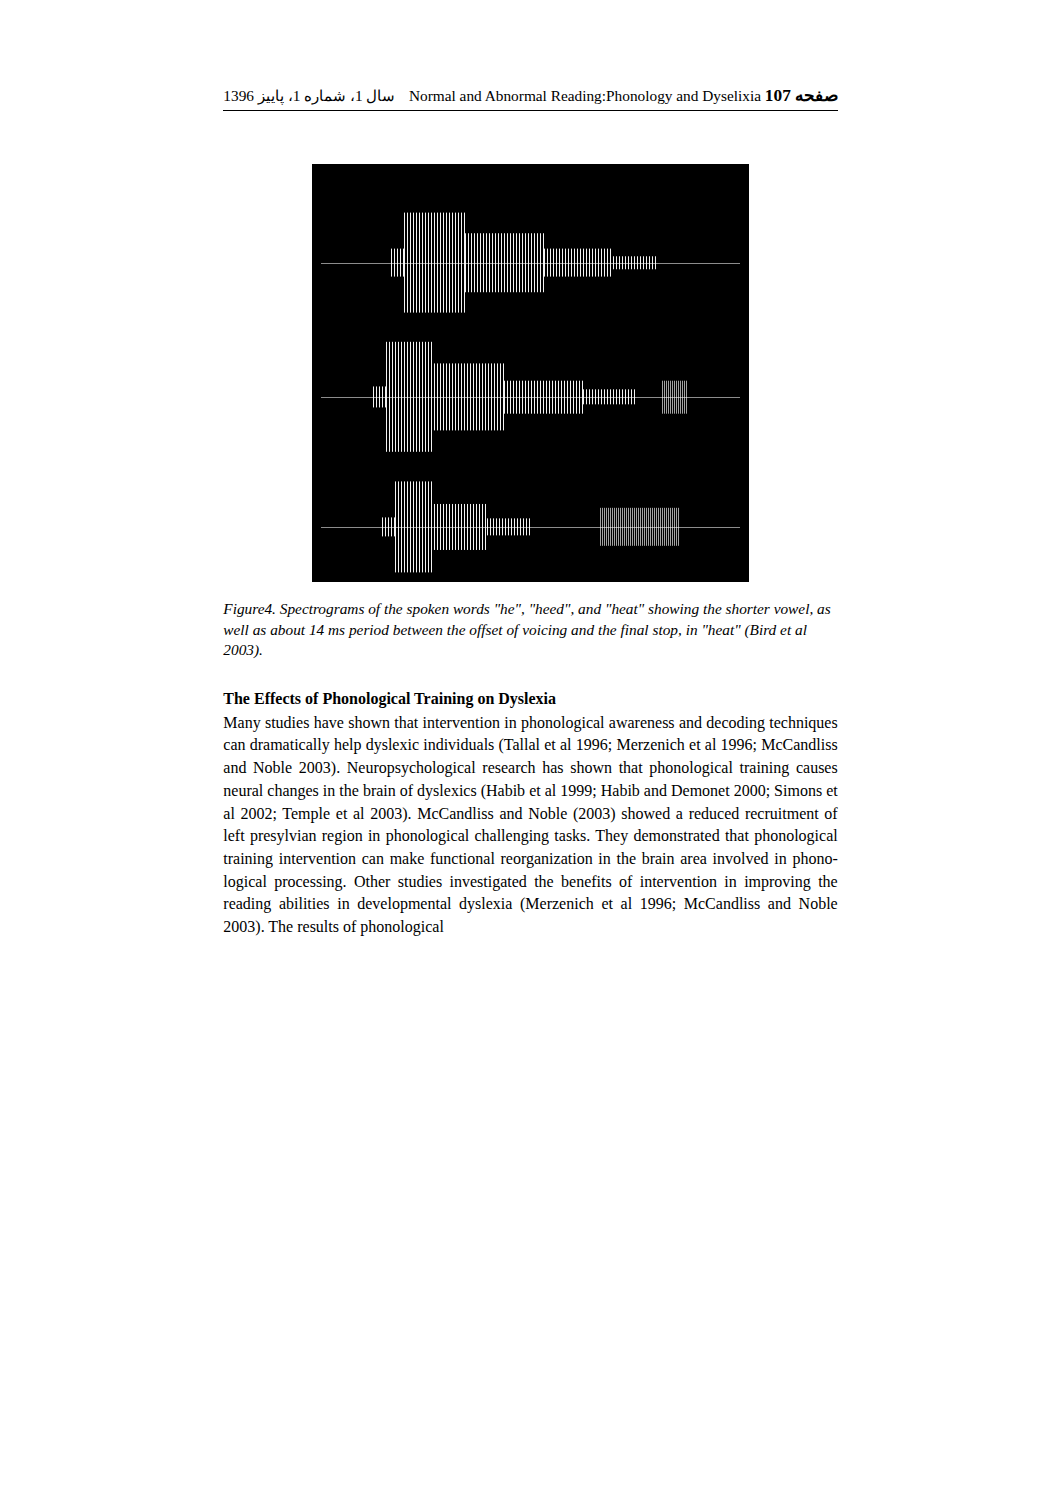سال 1، شماره 1، پاییز 1396
Normal and Abnormal Reading:Phonology and Dyselixia 107 صفحه
Figure4. Spectrograms of the spoken words "he", "heed", and "heat" showing the shorter vowel, as well as about 14 ms period between the offset of voicing and the final stop, in "heat" (Bird et al 2003).
The Effects of Phonological Training on Dyslexia
Many studies have shown that intervention in phonological awareness and decoding techniques can dramatically help dyslexic individuals (Tallal et al 1996; Merzenich et al 1996; McCandliss and Noble 2003). Neuropsychological research has shown that phonological training causes neural changes in the brain of dyslexics (Habib et al 1999; Habib and Demonet 2000; Simons et al 2002; Temple et al 2003). McCandliss and Noble (2003) showed a reduced recruitment of left presylvian region in phonological challenging tasks. They demonstrated that phonological training intervention can make functional reorganization in the brain area involved in phonological processing. Other studies investigated the benefits of intervention in improving the reading abilities in developmental dyslexia (Merzenich et al 1996; McCandliss and Noble 2003). The results of phonological